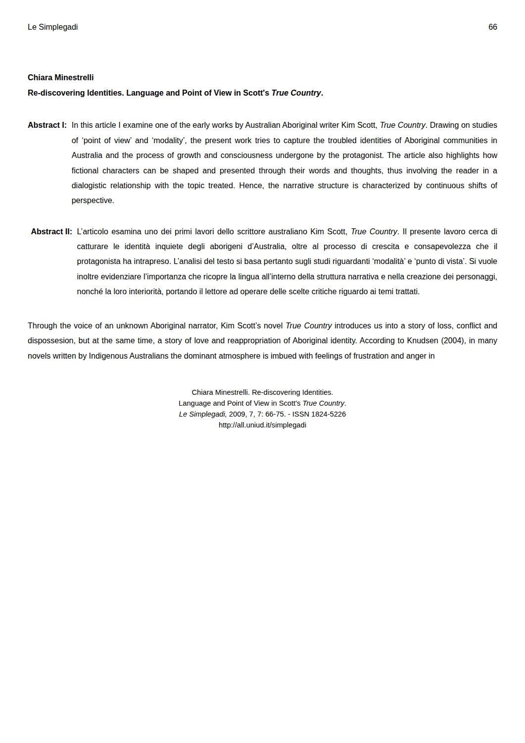Le Simplegadi 66
Chiara Minestrelli
Re-discovering Identities. Language and Point of View in Scott's True Country.
Abstract I: In this article I examine one of the early works by Australian Aboriginal writer Kim Scott, True Country. Drawing on studies of ‘point of view’ and ‘modality’, the present work tries to capture the troubled identities of Aboriginal communities in Australia and the process of growth and consciousness undergone by the protagonist. The article also highlights how fictional characters can be shaped and presented through their words and thoughts, thus involving the reader in a dialogistic relationship with the topic treated. Hence, the narrative structure is characterized by continuous shifts of perspective.
Abstract II: L’articolo esamina uno dei primi lavori dello scrittore australiano Kim Scott, True Country. Il presente lavoro cerca di catturare le identità inquiete degli aborigeni d’Australia, oltre al processo di crescita e consapevolezza che il protagonista ha intrapreso. L’analisi del testo si basa pertanto sugli studi riguardanti ‘modalità’ e ‘punto di vista’. Si vuole inoltre evidenziare l’importanza che ricopre la lingua all’interno della struttura narrativa e nella creazione dei personaggi, nonché la loro interiorità, portando il lettore ad operare delle scelte critiche riguardo ai temi trattati.
Through the voice of an unknown Aboriginal narrator, Kim Scott’s novel True Country introduces us into a story of loss, conflict and dispossesion, but at the same time, a story of love and reappropriation of Aboriginal identity. According to Knudsen (2004), in many novels written by Indigenous Australians the dominant atmosphere is imbued with feelings of frustration and anger in
Chiara Minestrelli. Re-discovering Identities.
Language and Point of View in Scott's True Country.
Le Simplegadi, 2009, 7, 7: 66-75. - ISSN 1824-5226
http://all.uniud.it/simplegadi